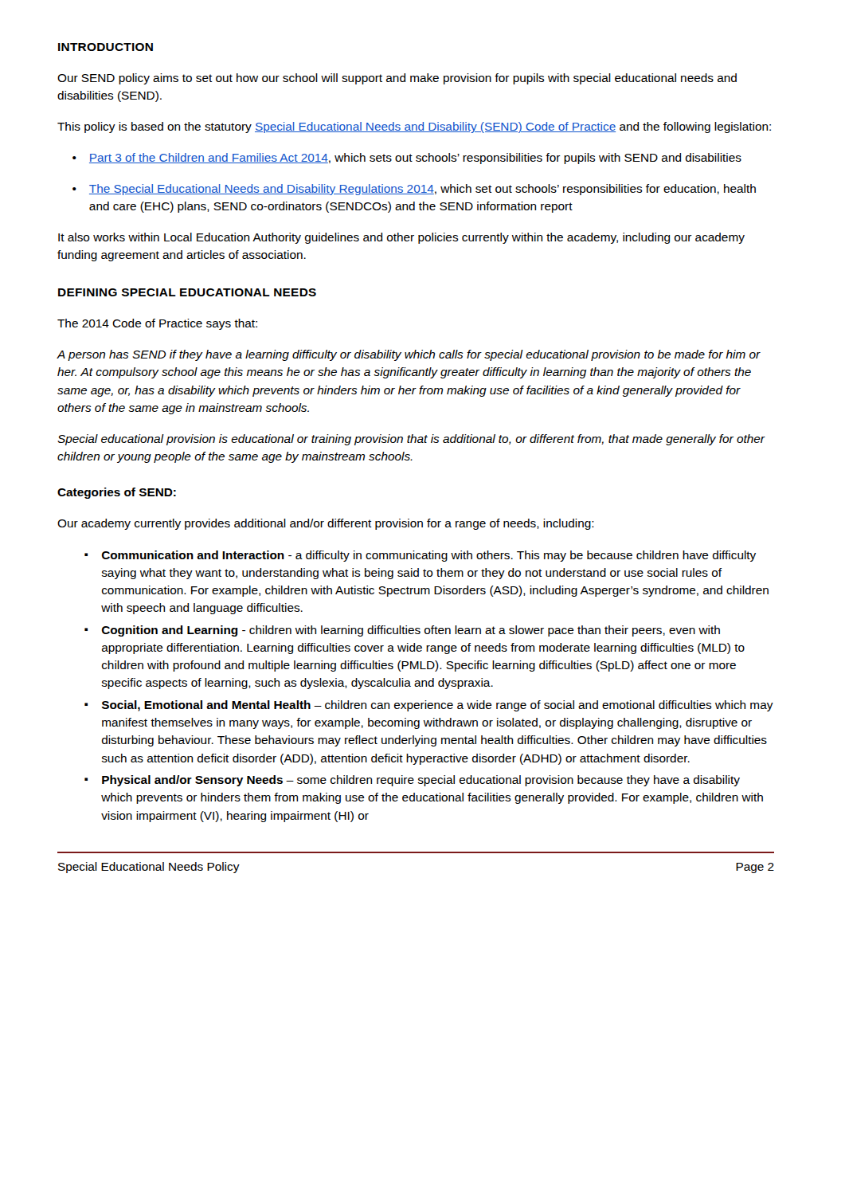INTRODUCTION
Our SEND policy aims to set out how our school will support and make provision for pupils with special educational needs and disabilities (SEND).
This policy is based on the statutory Special Educational Needs and Disability (SEND) Code of Practice and the following legislation:
Part 3 of the Children and Families Act 2014, which sets out schools’ responsibilities for pupils with SEND and disabilities
The Special Educational Needs and Disability Regulations 2014, which set out schools’ responsibilities for education, health and care (EHC) plans, SEND co-ordinators (SENDCOs) and the SEND information report
It also works within Local Education Authority guidelines and other policies currently within the academy, including our academy funding agreement and articles of association.
DEFINING SPECIAL EDUCATIONAL NEEDS
The 2014 Code of Practice says that:
A person has SEND if they have a learning difficulty or disability which calls for special educational provision to be made for him or her. At compulsory school age this means he or she has a significantly greater difficulty in learning than the majority of others the same age, or, has a disability which prevents or hinders him or her from making use of facilities of a kind generally provided for others of the same age in mainstream schools.
Special educational provision is educational or training provision that is additional to, or different from, that made generally for other children or young people of the same age by mainstream schools.
Categories of SEND:
Our academy currently provides additional and/or different provision for a range of needs, including:
Communication and Interaction - a difficulty in communicating with others. This may be because children have difficulty saying what they want to, understanding what is being said to them or they do not understand or use social rules of communication. For example, children with Autistic Spectrum Disorders (ASD), including Asperger’s syndrome, and children with speech and language difficulties.
Cognition and Learning - children with learning difficulties often learn at a slower pace than their peers, even with appropriate differentiation. Learning difficulties cover a wide range of needs from moderate learning difficulties (MLD) to children with profound and multiple learning difficulties (PMLD). Specific learning difficulties (SpLD) affect one or more specific aspects of learning, such as dyslexia, dyscalculia and dyspraxia.
Social, Emotional and Mental Health – children can experience a wide range of social and emotional difficulties which may manifest themselves in many ways, for example, becoming withdrawn or isolated, or displaying challenging, disruptive or disturbing behaviour. These behaviours may reflect underlying mental health difficulties. Other children may have difficulties such as attention deficit disorder (ADD), attention deficit hyperactive disorder (ADHD) or attachment disorder.
Physical and/or Sensory Needs – some children require special educational provision because they have a disability which prevents or hinders them from making use of the educational facilities generally provided. For example, children with vision impairment (VI), hearing impairment (HI) or
Special Educational Needs Policy Page 2